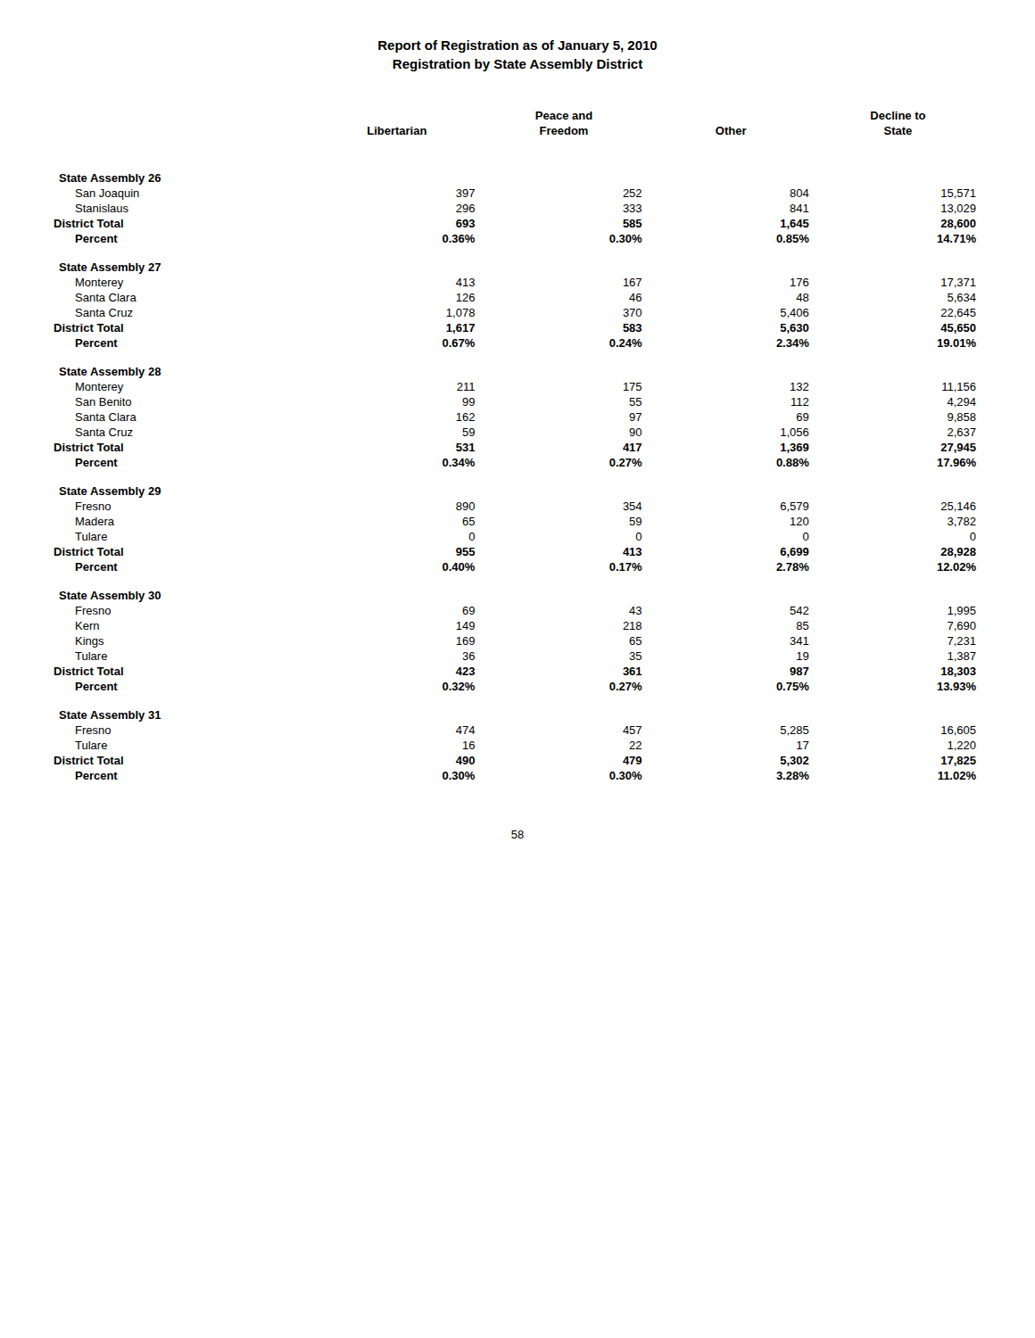Report of Registration as of January 5, 2010
Registration by State Assembly District
| | | Peace and | | Decline to |
| --- | --- | --- | --- | --- |
| | Libertarian | Freedom | Other | State |
| State Assembly 26 |
| San Joaquin | 397 | 252 | 804 | 15,571 |
| Stanislaus | 296 | 333 | 841 | 13,029 |
| District Total | 693 | 585 | 1,645 | 28,600 |
| Percent | 0.36% | 0.30% | 0.85% | 14.71% |
| State Assembly 27 |
| Monterey | 413 | 167 | 176 | 17,371 |
| Santa Clara | 126 | 46 | 48 | 5,634 |
| Santa Cruz | 1,078 | 370 | 5,406 | 22,645 |
| District Total | 1,617 | 583 | 5,630 | 45,650 |
| Percent | 0.67% | 0.24% | 2.34% | 19.01% |
| State Assembly 28 |
| Monterey | 211 | 175 | 132 | 11,156 |
| San Benito | 99 | 55 | 112 | 4,294 |
| Santa Clara | 162 | 97 | 69 | 9,858 |
| Santa Cruz | 59 | 90 | 1,056 | 2,637 |
| District Total | 531 | 417 | 1,369 | 27,945 |
| Percent | 0.34% | 0.27% | 0.88% | 17.96% |
| State Assembly 29 |
| Fresno | 890 | 354 | 6,579 | 25,146 |
| Madera | 65 | 59 | 120 | 3,782 |
| Tulare | 0 | 0 | 0 | 0 |
| District Total | 955 | 413 | 6,699 | 28,928 |
| Percent | 0.40% | 0.17% | 2.78% | 12.02% |
| State Assembly 30 |
| Fresno | 69 | 43 | 542 | 1,995 |
| Kern | 149 | 218 | 85 | 7,690 |
| Kings | 169 | 65 | 341 | 7,231 |
| Tulare | 36 | 35 | 19 | 1,387 |
| District Total | 423 | 361 | 987 | 18,303 |
| Percent | 0.32% | 0.27% | 0.75% | 13.93% |
| State Assembly 31 |
| Fresno | 474 | 457 | 5,285 | 16,605 |
| Tulare | 16 | 22 | 17 | 1,220 |
| District Total | 490 | 479 | 5,302 | 17,825 |
| Percent | 0.30% | 0.30% | 3.28% | 11.02% |
58